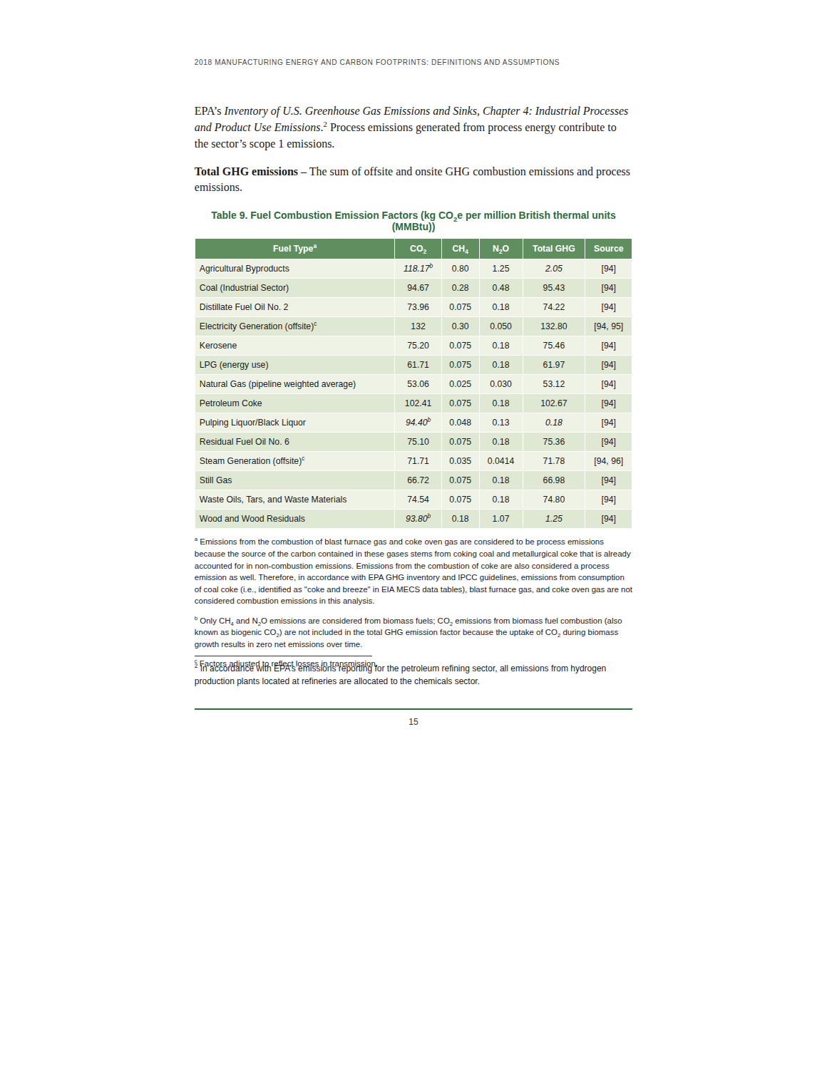2018 Manufacturing Energy and Carbon Footprints: Definitions and Assumptions
EPA’s Inventory of U.S. Greenhouse Gas Emissions and Sinks, Chapter 4: Industrial Processes and Product Use Emissions.2 Process emissions generated from process energy contribute to the sector’s scope 1 emissions.
Total GHG emissions – The sum of offsite and onsite GHG combustion emissions and process emissions.
Table 9. Fuel Combustion Emission Factors (kg CO2e per million British thermal units (MMBtu))
| Fuel Type a | CO 2 | CH 4 | N 2 O | Total GHG | Source |
| --- | --- | --- | --- | --- | --- |
| Agricultural Byproducts | 118.17 b | 0.80 | 1.25 | 2.05 | [94] |
| Coal (Industrial Sector) | 94.67 | 0.28 | 0.48 | 95.43 | [94] |
| Distillate Fuel Oil No. 2 | 73.96 | 0.075 | 0.18 | 74.22 | [94] |
| Electricity Generation (offsite) c | 132 | 0.30 | 0.050 | 132.80 | [94, 95] |
| Kerosene | 75.20 | 0.075 | 0.18 | 75.46 | [94] |
| LPG (energy use) | 61.71 | 0.075 | 0.18 | 61.97 | [94] |
| Natural Gas (pipeline weighted average) | 53.06 | 0.025 | 0.030 | 53.12 | [94] |
| Petroleum Coke | 102.41 | 0.075 | 0.18 | 102.67 | [94] |
| Pulping Liquor/Black Liquor | 94.40 b | 0.048 | 0.13 | 0.18 | [94] |
| Residual Fuel Oil No. 6 | 75.10 | 0.075 | 0.18 | 75.36 | [94] |
| Steam Generation (offsite) c | 71.71 | 0.035 | 0.0414 | 71.78 | [94, 96] |
| Still Gas | 66.72 | 0.075 | 0.18 | 66.98 | [94] |
| Waste Oils, Tars, and Waste Materials | 74.54 | 0.075 | 0.18 | 74.80 | [94] |
| Wood and Wood Residuals | 93.80 b | 0.18 | 1.07 | 1.25 | [94] |
a Emissions from the combustion of blast furnace gas and coke oven gas are considered to be process emissions because the source of the carbon contained in these gases stems from coking coal and metallurgical coke that is already accounted for in non-combustion emissions. Emissions from the combustion of coke are also considered a process emission as well. Therefore, in accordance with EPA GHG inventory and IPCC guidelines, emissions from consumption of coal coke (i.e., identified as "coke and breeze" in EIA MECS data tables), blast furnace gas, and coke oven gas are not considered combustion emissions in this analysis.
b Only CH4 and N2O emissions are considered from biomass fuels; CO2 emissions from biomass fuel combustion (also known as biogenic CO2) are not included in the total GHG emission factor because the uptake of CO2 during biomass growth results in zero net emissions over time.
c Factors adjusted to reflect losses in transmission.
2 In accordance with EPA’s emissions reporting for the petroleum refining sector, all emissions from hydrogen production plants located at refineries are allocated to the chemicals sector.
15